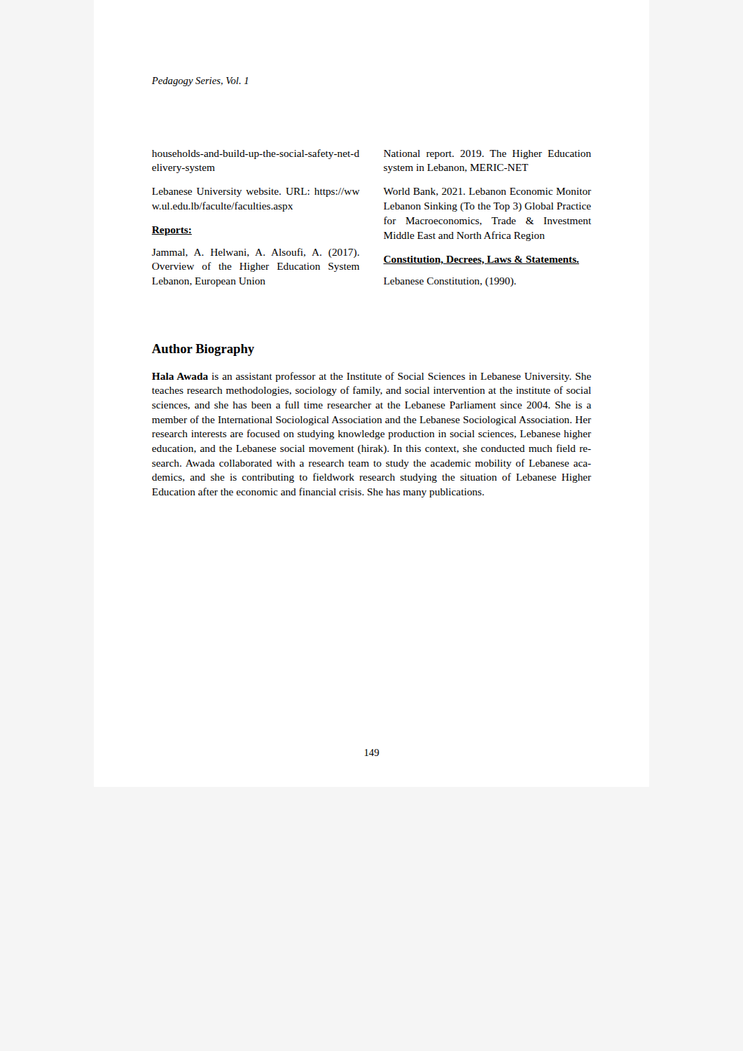Pedagogy Series, Vol. 1
households-and-build-up-the-social-safety-net-delivery-system
Lebanese University website. URL: https://www.ul.edu.lb/faculte/faculties.aspx
Reports:
Jammal, A. Helwani, A. Alsoufi, A. (2017). Overview of the Higher Education System Lebanon, European Union
National report. 2019. The Higher Education system in Lebanon, MERIC-NET
World Bank, 2021. Lebanon Economic Monitor Lebanon Sinking (To the Top 3) Global Practice for Macroeconomics, Trade & Investment Middle East and North Africa Region
Constitution, Decrees, Laws & Statements.
Lebanese Constitution, (1990).
Author Biography
Hala Awada is an assistant professor at the Institute of Social Sciences in Lebanese University. She teaches research methodologies, sociology of family, and social intervention at the institute of social sciences, and she has been a full time researcher at the Lebanese Parliament since 2004. She is a member of the International Sociological Association and the Lebanese Sociological Association. Her research interests are focused on studying knowledge production in social sciences, Lebanese higher education, and the Lebanese social movement (hirak). In this context, she conducted much field research. Awada collaborated with a research team to study the academic mobility of Lebanese academics, and she is contributing to fieldwork research studying the situation of Lebanese Higher Education after the economic and financial crisis. She has many publications.
149